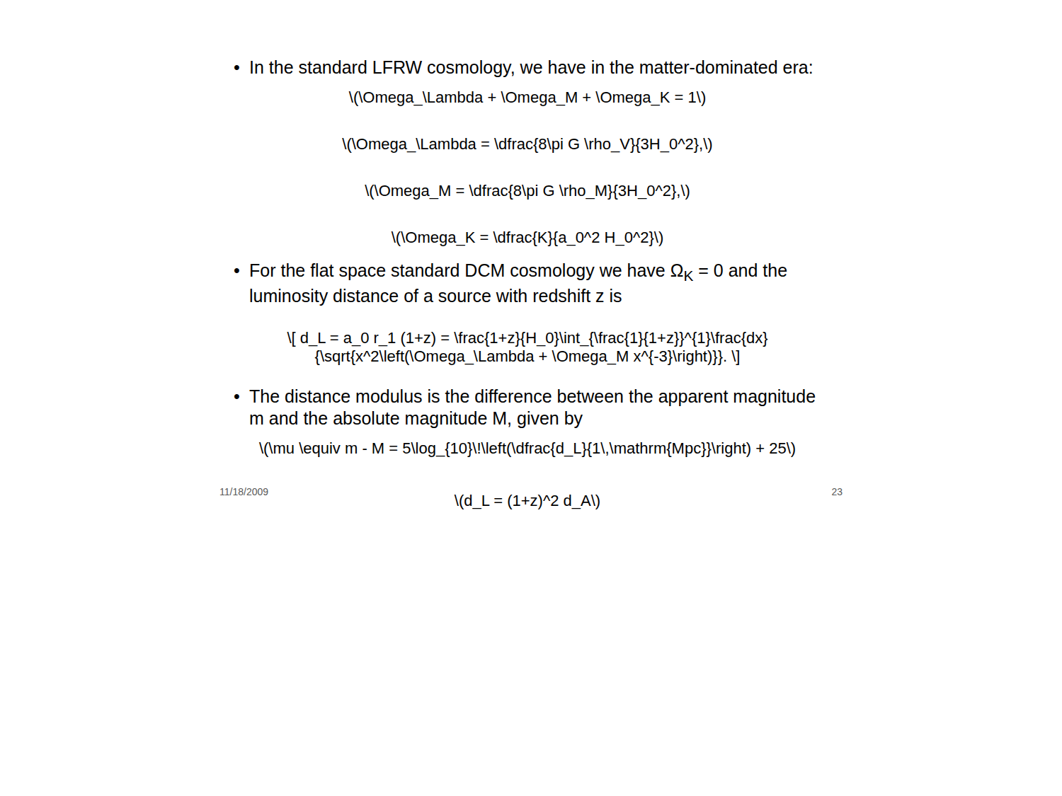In the standard LFRW cosmology, we have in the matter-dominated era:
\(\Omega_\Lambda + \Omega_M + \Omega_K = 1\) \(\Omega_\Lambda = \dfrac{8\pi G \rho_V}{3H_0^2},\) \(\Omega_M = \dfrac{8\pi G \rho_M}{3H_0^2},\) \(\Omega_K = \dfrac{K}{a_0^2 H_0^2}\)
For the flat space standard DCM cosmology we have ΩK = 0 and the luminosity distance of a source with redshift z is
\[ d_L = a_0 r_1 (1+z) = \frac{1+z}{H_0}\int_{\frac{1}{1+z}}^{1}\frac{dx}{\sqrt{x^2\left(\Omega_\Lambda + \Omega_M x^{-3}\right)}}. \]
The distance modulus is the difference between the apparent magnitude m and the absolute magnitude M, given by
\(\mu \equiv m - M = 5\log_{10}\!\left(\dfrac{d_L}{1\,\mathrm{Mpc}}\right) + 25\) \(d_L = (1+z)^2 d_A\)
11/18/2009 23